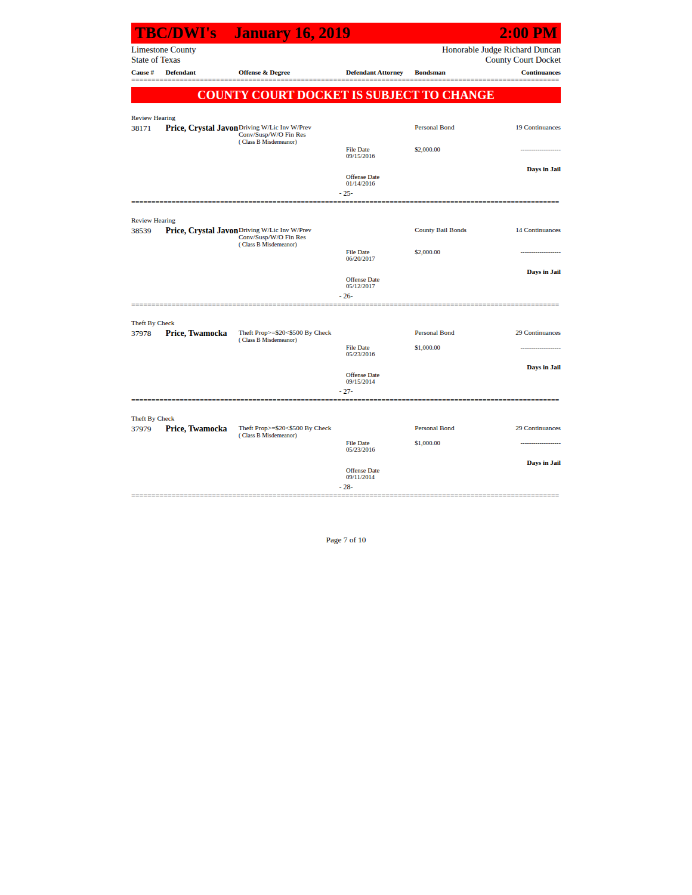TBC/DWI's
January 16, 2019
2:00 PM
Limestone County
State of Texas
Honorable Judge Richard Duncan
County Court Docket
Cause #
Defendant
Offense & Degree
Defendant Attorney
Bondsman
Continuances
==========================================================================================================
COUNTY COURT DOCKET IS SUBJECT TO CHANGE
Review Hearing
38171
Price, Crystal Javon
Driving W/Lic Inv W/Prev Conv/Susp/W/O Fin Res
( Class B Misdemeanor)
Personal Bond
19 Continuances
File Date
09/15/2016
$2,000.00
-------------------
Days in Jail
Offense Date
01/14/2016
- 25-
==========================================================================================================
Review Hearing
38539
Price, Crystal Javon
Driving W/Lic Inv W/Prev Conv/Susp/W/O Fin Res
( Class B Misdemeanor)
County Bail Bonds
14 Continuances
File Date
06/20/2017
$2,000.00
-------------------
Days in Jail
Offense Date
05/12/2017
- 26-
==========================================================================================================
Theft By Check
37978
Price, Twamocka
Theft Prop>=$20<$500 By Check
( Class B Misdemeanor)
Personal Bond
29 Continuances
File Date
05/23/2016
$1,000.00
-------------------
Days in Jail
Offense Date
09/15/2014
- 27-
==========================================================================================================
Theft By Check
37979
Price, Twamocka
Theft Prop>=$20<$500 By Check
( Class B Misdemeanor)
Personal Bond
29 Continuances
File Date
05/23/2016
$1,000.00
-------------------
Days in Jail
Offense Date
09/11/2014
- 28-
==========================================================================================================
Page 7 of 10